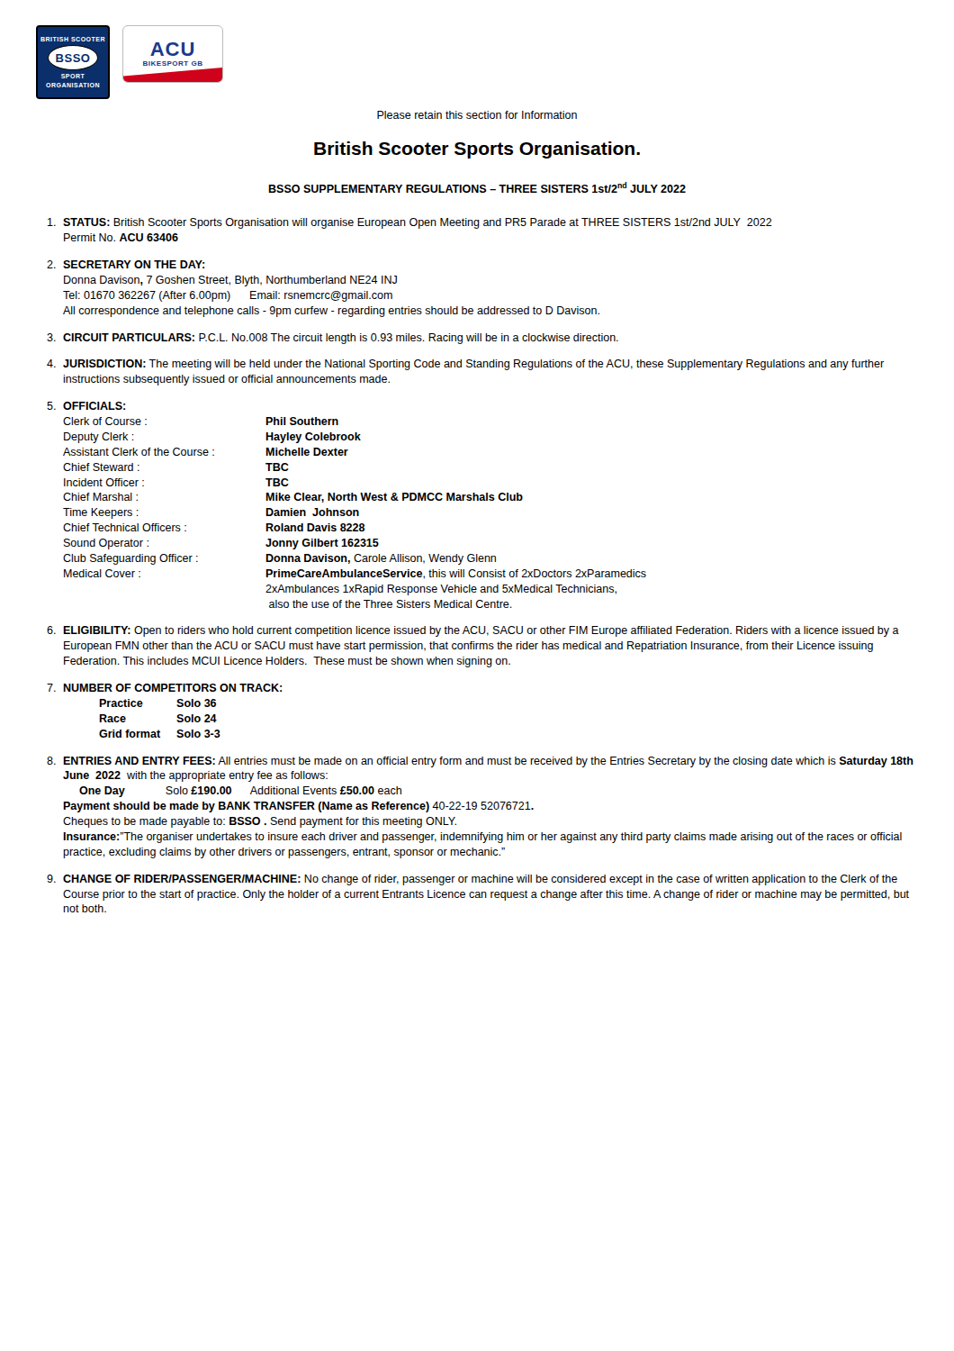BRITISH SCOOTER
BSSO
SPORT ORGANISATION
ACU
BIKESPORT GB
Please retain this section for Information
British Scooter Sports Organisation.
BSSO SUPPLEMENTARY REGULATIONS – THREE SISTERS 1st/2nd JULY 2022
STATUS: British Scooter Sports Organisation will organise European Open Meeting and PR5 Parade at THREE SISTERS 1st/2nd JULY 2022
Permit No. ACU 63406
SECRETARY ON THE DAY:
Donna Davison, 7 Goshen Street, Blyth, Northumberland NE24 INJ
Tel: 01670 362267 (After 6.00pm) Email: rsnemcrc@gmail.com
All correspondence and telephone calls - 9pm curfew - regarding entries should be addressed to D Davison.
CIRCUIT PARTICULARS: P.C.L. No.008 The circuit length is 0.93 miles. Racing will be in a clockwise direction.
JURISDICTION: The meeting will be held under the National Sporting Code and Standing Regulations of the ACU, these Supplementary Regulations and any further instructions subsequently issued or official announcements made.
OFFICIALS:
| Clerk of Course : | Phil Southern |
| Deputy Clerk : | Hayley Colebrook |
| Assistant Clerk of the Course : | Michelle Dexter |
| Chief Steward : | TBC |
| Incident Officer : | TBC |
| Chief Marshal : | Mike Clear, North West & PDMCC Marshals Club |
| Time Keepers : | Damien Johnson |
| Chief Technical Officers : | Roland Davis 8228 |
| Sound Operator : | Jonny Gilbert 162315 |
| Club Safeguarding Officer : | Donna Davison, Carole Allison, Wendy Glenn |
| Medical Cover : | PrimeCareAmbulanceService , this will Consist of 2xDoctors 2xParamedics |
| | 2xAmbulances 1xRapid Response Vehicle and 5xMedical Technicians, |
| | also the use of the Three Sisters Medical Centre. |
ELIGIBILITY: Open to riders who hold current competition licence issued by the ACU, SACU or other FIM Europe affiliated Federation. Riders with a licence issued by a European FMN other than the ACU or SACU must have start permission, that confirms the rider has medical and Repatriation Insurance, from their Licence issuing Federation. This includes MCUI Licence Holders. These must be shown when signing on.
NUMBER OF COMPETITORS ON TRACK:
| Practice | Solo 36 |
| Race | Solo 24 |
| Grid format | Solo 3-3 |
ENTRIES AND ENTRY FEES: All entries must be made on an official entry form and must be received by the Entries Secretary by the closing date which is Saturday 18th June 2022 with the appropriate entry fee as follows:
One Day Solo £190.00 Additional Events £50.00 each
Payment should be made by BANK TRANSFER (Name as Reference) 40-22-19 52076721.
Cheques to be made payable to: BSSO . Send payment for this meeting ONLY.
Insurance:”The organiser undertakes to insure each driver and passenger, indemnifying him or her against any third party claims made arising out of the races or official practice, excluding claims by other drivers or passengers, entrant, sponsor or mechanic.”
CHANGE OF RIDER/PASSENGER/MACHINE: No change of rider, passenger or machine will be considered except in the case of written application to the Clerk of the Course prior to the start of practice. Only the holder of a current Entrants Licence can request a change after this time. A change of rider or machine may be permitted, but not both.